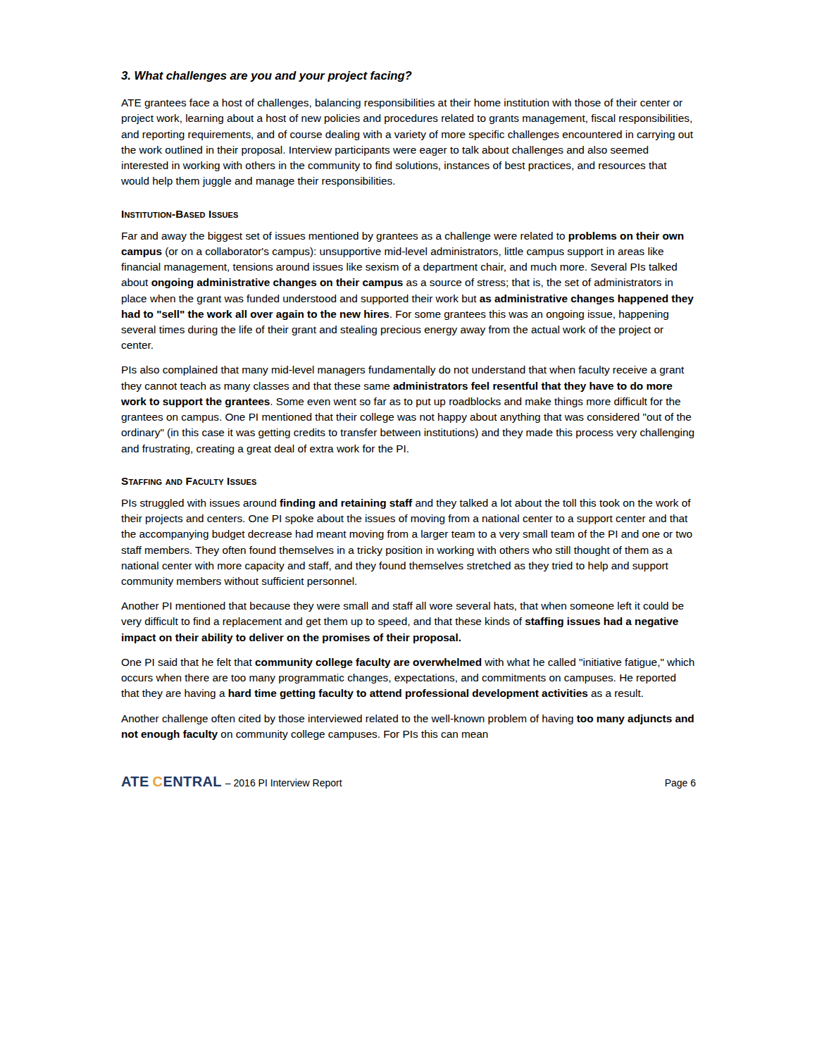3. What challenges are you and your project facing?
ATE grantees face a host of challenges, balancing responsibilities at their home institution with those of their center or project work, learning about a host of new policies and procedures related to grants management, fiscal responsibilities, and reporting requirements, and of course dealing with a variety of more specific challenges encountered in carrying out the work outlined in their proposal. Interview participants were eager to talk about challenges and also seemed interested in working with others in the community to find solutions, instances of best practices, and resources that would help them juggle and manage their responsibilities.
Institution-Based Issues
Far and away the biggest set of issues mentioned by grantees as a challenge were related to problems on their own campus (or on a collaborator's campus): unsupportive mid-level administrators, little campus support in areas like financial management, tensions around issues like sexism of a department chair, and much more. Several PIs talked about ongoing administrative changes on their campus as a source of stress; that is, the set of administrators in place when the grant was funded understood and supported their work but as administrative changes happened they had to "sell" the work all over again to the new hires. For some grantees this was an ongoing issue, happening several times during the life of their grant and stealing precious energy away from the actual work of the project or center.
PIs also complained that many mid-level managers fundamentally do not understand that when faculty receive a grant they cannot teach as many classes and that these same administrators feel resentful that they have to do more work to support the grantees. Some even went so far as to put up roadblocks and make things more difficult for the grantees on campus. One PI mentioned that their college was not happy about anything that was considered "out of the ordinary" (in this case it was getting credits to transfer between institutions) and they made this process very challenging and frustrating, creating a great deal of extra work for the PI.
Staffing and Faculty Issues
PIs struggled with issues around finding and retaining staff and they talked a lot about the toll this took on the work of their projects and centers. One PI spoke about the issues of moving from a national center to a support center and that the accompanying budget decrease had meant moving from a larger team to a very small team of the PI and one or two staff members. They often found themselves in a tricky position in working with others who still thought of them as a national center with more capacity and staff, and they found themselves stretched as they tried to help and support community members without sufficient personnel.
Another PI mentioned that because they were small and staff all wore several hats, that when someone left it could be very difficult to find a replacement and get them up to speed, and that these kinds of staffing issues had a negative impact on their ability to deliver on the promises of their proposal.
One PI said that he felt that community college faculty are overwhelmed with what he called "initiative fatigue," which occurs when there are too many programmatic changes, expectations, and commitments on campuses. He reported that they are having a hard time getting faculty to attend professional development activities as a result.
Another challenge often cited by those interviewed related to the well-known problem of having too many adjuncts and not enough faculty on community college campuses. For PIs this can mean
ATE CENTRAL – 2016 PI Interview Report
Page 6